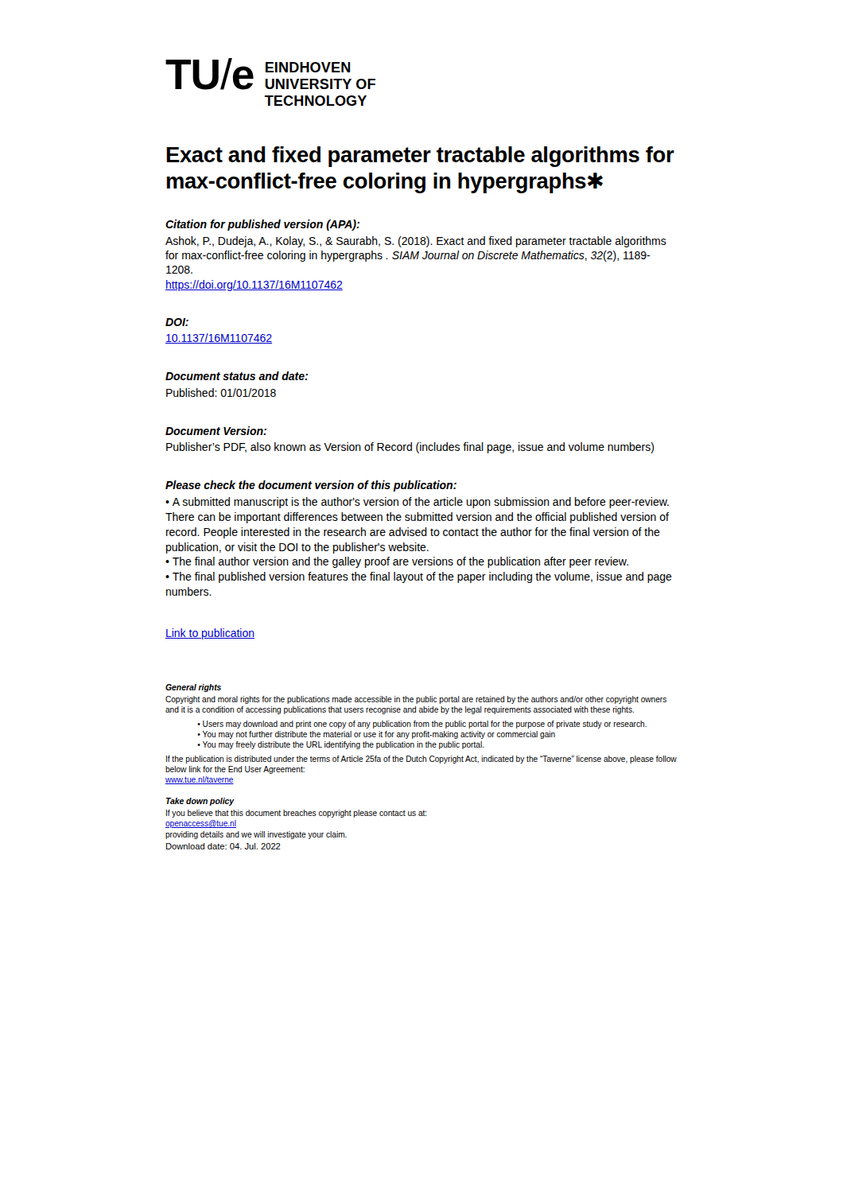TU/e
Eindhoven
University of
Technology
Exact and fixed parameter tractable algorithms for max-conflict-free coloring in hypergraphs✱
Citation for published version (APA):
Ashok, P., Dudeja, A., Kolay, S., & Saurabh, S. (2018). Exact and fixed parameter tractable algorithms for max-conflict-free coloring in hypergraphs . SIAM Journal on Discrete Mathematics, 32(2), 1189-1208.
https://doi.org/10.1137/16M1107462
DOI:
10.1137/16M1107462
Document status and date:
Published: 01/01/2018
Document Version:
Publisher’s PDF, also known as Version of Record (includes final page, issue and volume numbers)
Please check the document version of this publication:
A submitted manuscript is the author's version of the article upon submission and before peer-review. There can be important differences between the submitted version and the official published version of record. People interested in the research are advised to contact the author for the final version of the publication, or visit the DOI to the publisher's website.
The final author version and the galley proof are versions of the publication after peer review.
The final published version features the final layout of the paper including the volume, issue and page numbers.
Link to publication
General rights
Copyright and moral rights for the publications made accessible in the public portal are retained by the authors and/or other copyright owners and it is a condition of accessing publications that users recognise and abide by the legal requirements associated with these rights.
Users may download and print one copy of any publication from the public portal for the purpose of private study or research.
You may not further distribute the material or use it for any profit-making activity or commercial gain
You may freely distribute the URL identifying the publication in the public portal.
If the publication is distributed under the terms of Article 25fa of the Dutch Copyright Act, indicated by the “Taverne” license above, please follow below link for the End User Agreement:
www.tue.nl/taverne
Take down policy
If you believe that this document breaches copyright please contact us at:
openaccess@tue.nl
providing details and we will investigate your claim.
Download date: 04. Jul. 2022